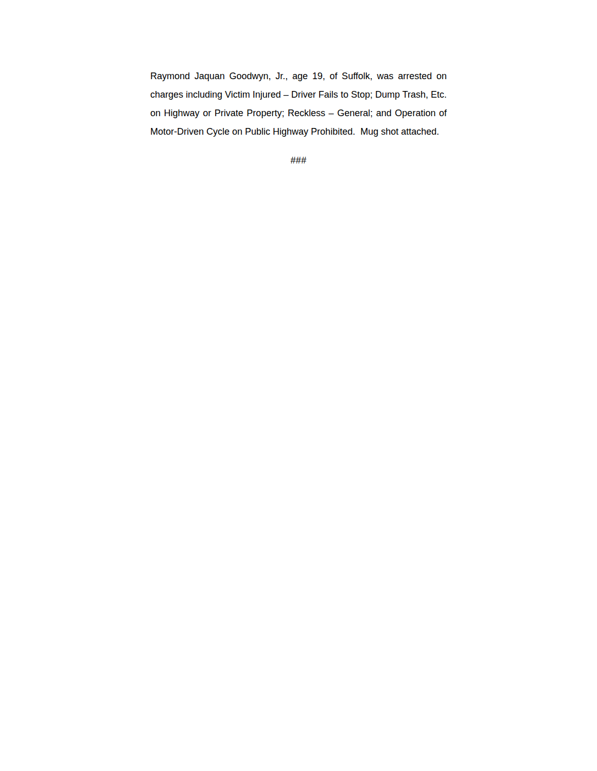Raymond Jaquan Goodwyn, Jr., age 19, of Suffolk, was arrested on charges including Victim Injured – Driver Fails to Stop; Dump Trash, Etc. on Highway or Private Property; Reckless – General; and Operation of Motor-Driven Cycle on Public Highway Prohibited. Mug shot attached.
###